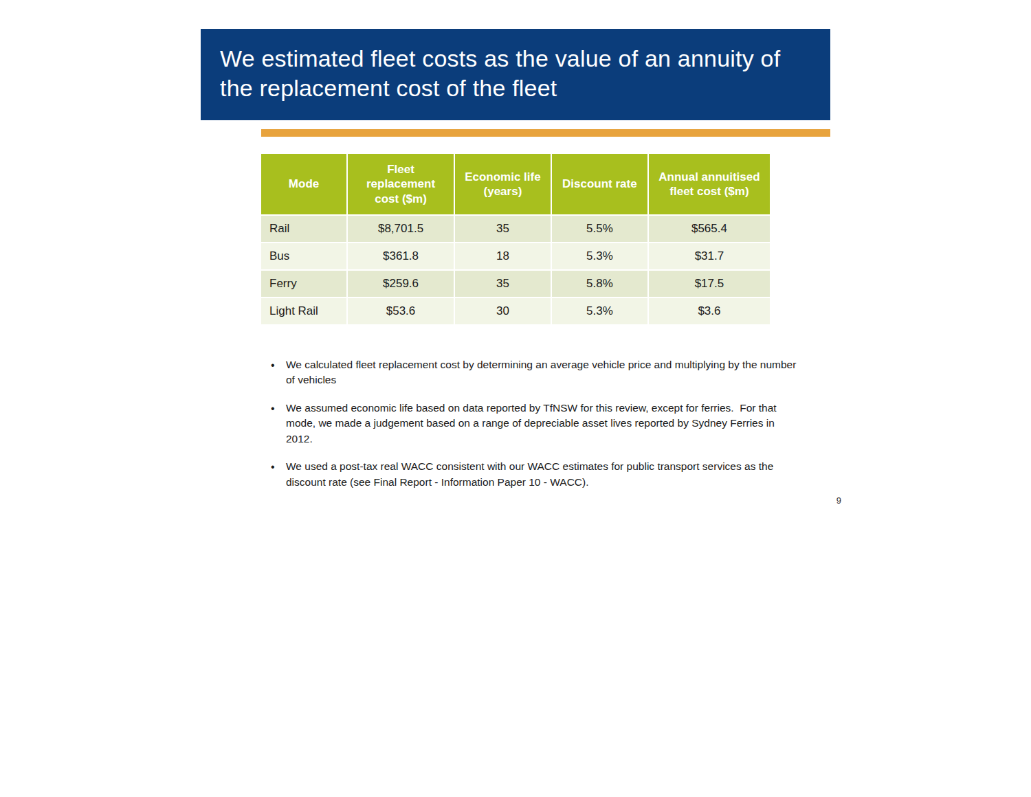We estimated fleet costs as the value of an annuity of the replacement cost of the fleet
| Mode | Fleet replacement cost ($m) | Economic life (years) | Discount rate | Annual annuitised fleet cost ($m) |
| --- | --- | --- | --- | --- |
| Rail | $8,701.5 | 35 | 5.5% | $565.4 |
| Bus | $361.8 | 18 | 5.3% | $31.7 |
| Ferry | $259.6 | 35 | 5.8% | $17.5 |
| Light Rail | $53.6 | 30 | 5.3% | $3.6 |
We calculated fleet replacement cost by determining an average vehicle price and multiplying by the number of vehicles
We assumed economic life based on data reported by TfNSW for this review, except for ferries. For that mode, we made a judgement based on a range of depreciable asset lives reported by Sydney Ferries in 2012.
We used a post-tax real WACC consistent with our WACC estimates for public transport services as the discount rate (see Final Report - Information Paper 10 - WACC).
9